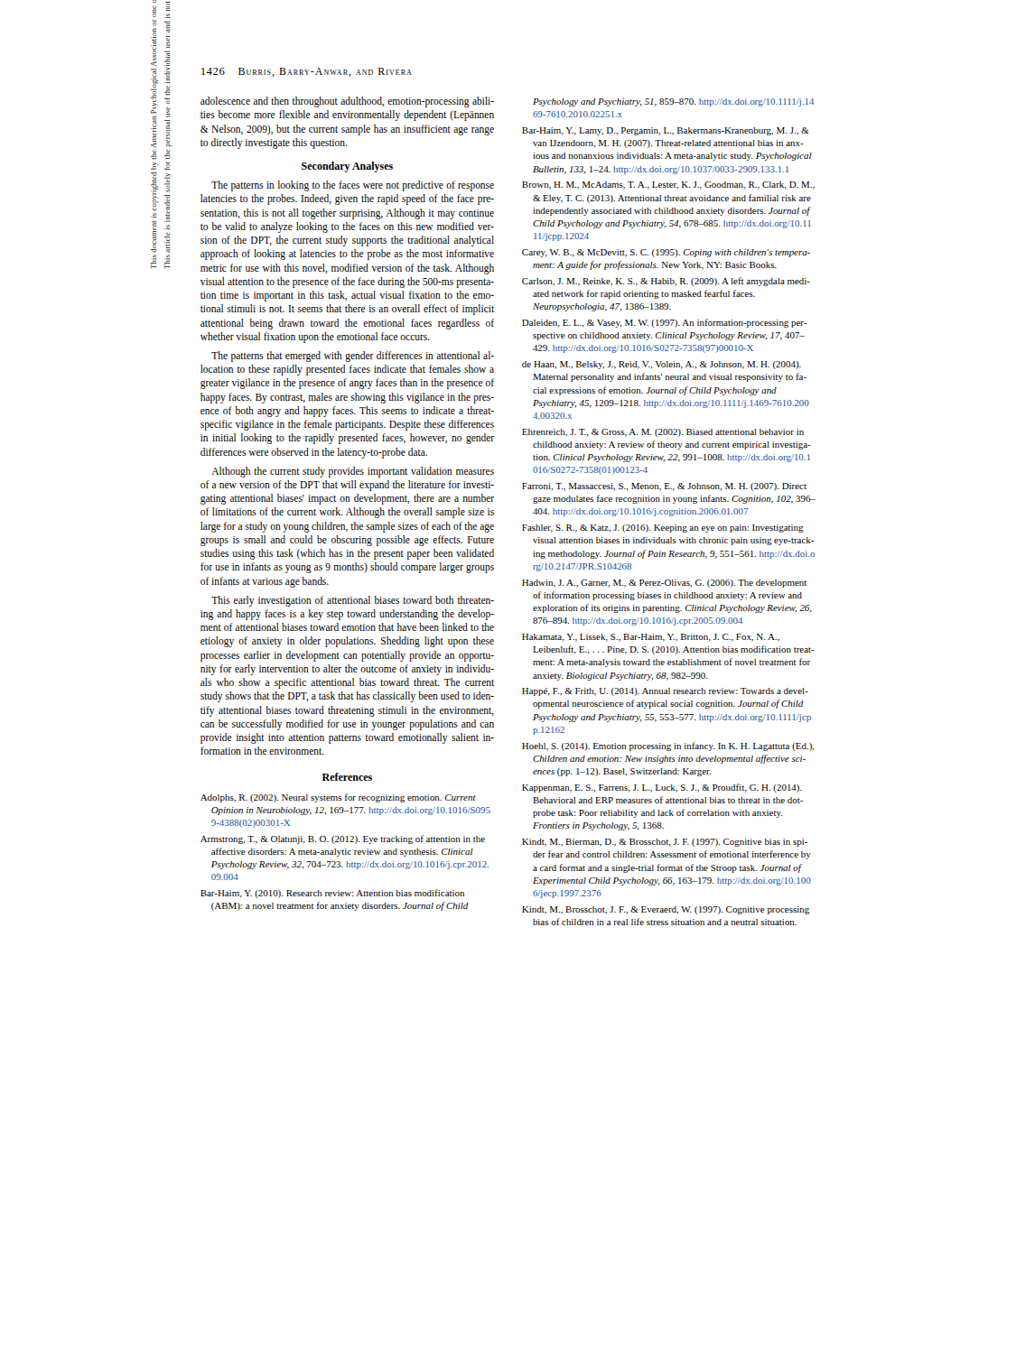This document is copyrighted by the American Psychological Association or one of its allied publishers.
This article is intended solely for the personal use of the individual user and is not to be disseminated broadly.
1426 Burris, Barry-Anwar, and Rivera
adolescence and then throughout adulthood, emotion-processing abilities become more flexible and environmentally dependent (Lepännen & Nelson, 2009), but the current sample has an insufficient age range to directly investigate this question.
Secondary Analyses
The patterns in looking to the faces were not predictive of response latencies to the probes. Indeed, given the rapid speed of the face presentation, this is not all together surprising, Although it may continue to be valid to analyze looking to the faces on this new modified version of the DPT, the current study supports the traditional analytical approach of looking at latencies to the probe as the most informative metric for use with this novel, modified version of the task. Although visual attention to the presence of the face during the 500-ms presentation time is important in this task, actual visual fixation to the emotional stimuli is not. It seems that there is an overall effect of implicit attentional being drawn toward the emotional faces regardless of whether visual fixation upon the emotional face occurs.
The patterns that emerged with gender differences in attentional allocation to these rapidly presented faces indicate that females show a greater vigilance in the presence of angry faces than in the presence of happy faces. By contrast, males are showing this vigilance in the presence of both angry and happy faces. This seems to indicate a threat-specific vigilance in the female participants. Despite these differences in initial looking to the rapidly presented faces, however, no gender differences were observed in the latency-to-probe data.
Although the current study provides important validation measures of a new version of the DPT that will expand the literature for investigating attentional biases' impact on development, there are a number of limitations of the current work. Although the overall sample size is large for a study on young children, the sample sizes of each of the age groups is small and could be obscuring possible age effects. Future studies using this task (which has in the present paper been validated for use in infants as young as 9 months) should compare larger groups of infants at various age bands.
This early investigation of attentional biases toward both threatening and happy faces is a key step toward understanding the development of attentional biases toward emotion that have been linked to the etiology of anxiety in older populations. Shedding light upon these processes earlier in development can potentially provide an opportunity for early intervention to alter the outcome of anxiety in individuals who show a specific attentional bias toward threat. The current study shows that the DPT, a task that has classically been used to identify attentional biases toward threatening stimuli in the environment, can be successfully modified for use in younger populations and can provide insight into attention patterns toward emotionally salient information in the environment.
References
Adolphs, R. (2002). Neural systems for recognizing emotion. Current Opinion in Neurobiology, 12, 169–177. http://dx.doi.org/10.1016/S0959-4388(02)00301-X
Armstrong, T., & Olatunji, B. O. (2012). Eye tracking of attention in the affective disorders: A meta-analytic review and synthesis. Clinical Psychology Review, 32, 704–723. http://dx.doi.org/10.1016/j.cpr.2012.09.004
Bar-Haim, Y. (2010). Research review: Attention bias modification (ABM): a novel treatment for anxiety disorders. Journal of Child Psychology and Psychiatry, 51, 859–870. http://dx.doi.org/10.1111/j.1469-7610.2010.02251.x
Bar-Haim, Y., Lamy, D., Pergamin, L., Bakermans-Kranenburg, M. J., & van IJzendoorn, M. H. (2007). Threat-related attentional bias in anxious and nonanxious individuals: A meta-analytic study. Psychological Bulletin, 133, 1–24. http://dx.doi.org/10.1037/0033-2909.133.1.1
Brown, H. M., McAdams, T. A., Lester, K. J., Goodman, R., Clark, D. M., & Eley, T. C. (2013). Attentional threat avoidance and familial risk are independently associated with childhood anxiety disorders. Journal of Child Psychology and Psychiatry, 54, 678–685. http://dx.doi.org/10.1111/jcpp.12024
Carey, W. B., & McDevitt, S. C. (1995). Coping with children's temperament: A guide for professionals. New York, NY: Basic Books.
Carlson, J. M., Reinke, K. S., & Habib, R. (2009). A left amygdala mediated network for rapid orienting to masked fearful faces. Neuropsychologia, 47, 1386–1389.
Daleiden, E. L., & Vasey, M. W. (1997). An information-processing perspective on childhood anxiety. Clinical Psychology Review, 17, 407–429. http://dx.doi.org/10.1016/S0272-7358(97)00010-X
de Haan, M., Belsky, J., Reid, V., Volein, A., & Johnson, M. H. (2004). Maternal personality and infants' neural and visual responsivity to facial expressions of emotion. Journal of Child Psychology and Psychiatry, 45, 1209–1218. http://dx.doi.org/10.1111/j.1469-7610.2004.00320.x
Ehrenreich, J. T., & Gross, A. M. (2002). Biased attentional behavior in childhood anxiety: A review of theory and current empirical investigation. Clinical Psychology Review, 22, 991–1008. http://dx.doi.org/10.1016/S0272-7358(01)00123-4
Farroni, T., Massaccesi, S., Menon, E., & Johnson, M. H. (2007). Direct gaze modulates face recognition in young infants. Cognition, 102, 396–404. http://dx.doi.org/10.1016/j.cognition.2006.01.007
Fashler, S. R., & Katz, J. (2016). Keeping an eye on pain: Investigating visual attention biases in individuals with chronic pain using eye-tracking methodology. Journal of Pain Research, 9, 551–561. http://dx.doi.org/10.2147/JPR.S104268
Hadwin, J. A., Garner, M., & Perez-Olivas, G. (2006). The development of information processing biases in childhood anxiety: A review and exploration of its origins in parenting. Clinical Psychology Review, 26, 876–894. http://dx.doi.org/10.1016/j.cpr.2005.09.004
Hakamata, Y., Lissek, S., Bar-Haim, Y., Britton, J. C., Fox, N. A., Leibenluft, E., . . . Pine, D. S. (2010). Attention bias modification treatment: A meta-analysis toward the establishment of novel treatment for anxiety. Biological Psychiatry, 68, 982–990.
Happé, F., & Frith, U. (2014). Annual research review: Towards a developmental neuroscience of atypical social cognition. Journal of Child Psychology and Psychiatry, 55, 553–577. http://dx.doi.org/10.1111/jcpp.12162
Hoehl, S. (2014). Emotion processing in infancy. In K. H. Lagattuta (Ed.), Children and emotion: New insights into developmental affective sciences (pp. 1–12). Basel, Switzerland: Karger.
Kappenman, E. S., Farrens, J. L., Luck, S. J., & Proudfit, G. H. (2014). Behavioral and ERP measures of attentional bias to threat in the dot-probe task: Poor reliability and lack of correlation with anxiety. Frontiers in Psychology, 5, 1368.
Kindt, M., Bierman, D., & Brosschot, J. F. (1997). Cognitive bias in spider fear and control children: Assessment of emotional interference by a card format and a single-trial format of the Stroop task. Journal of Experimental Child Psychology, 66, 163–179. http://dx.doi.org/10.1006/jecp.1997.2376
Kindt, M., Brosschot, J. F., & Everaerd, W. (1997). Cognitive processing bias of children in a real life stress situation and a neutral situation.